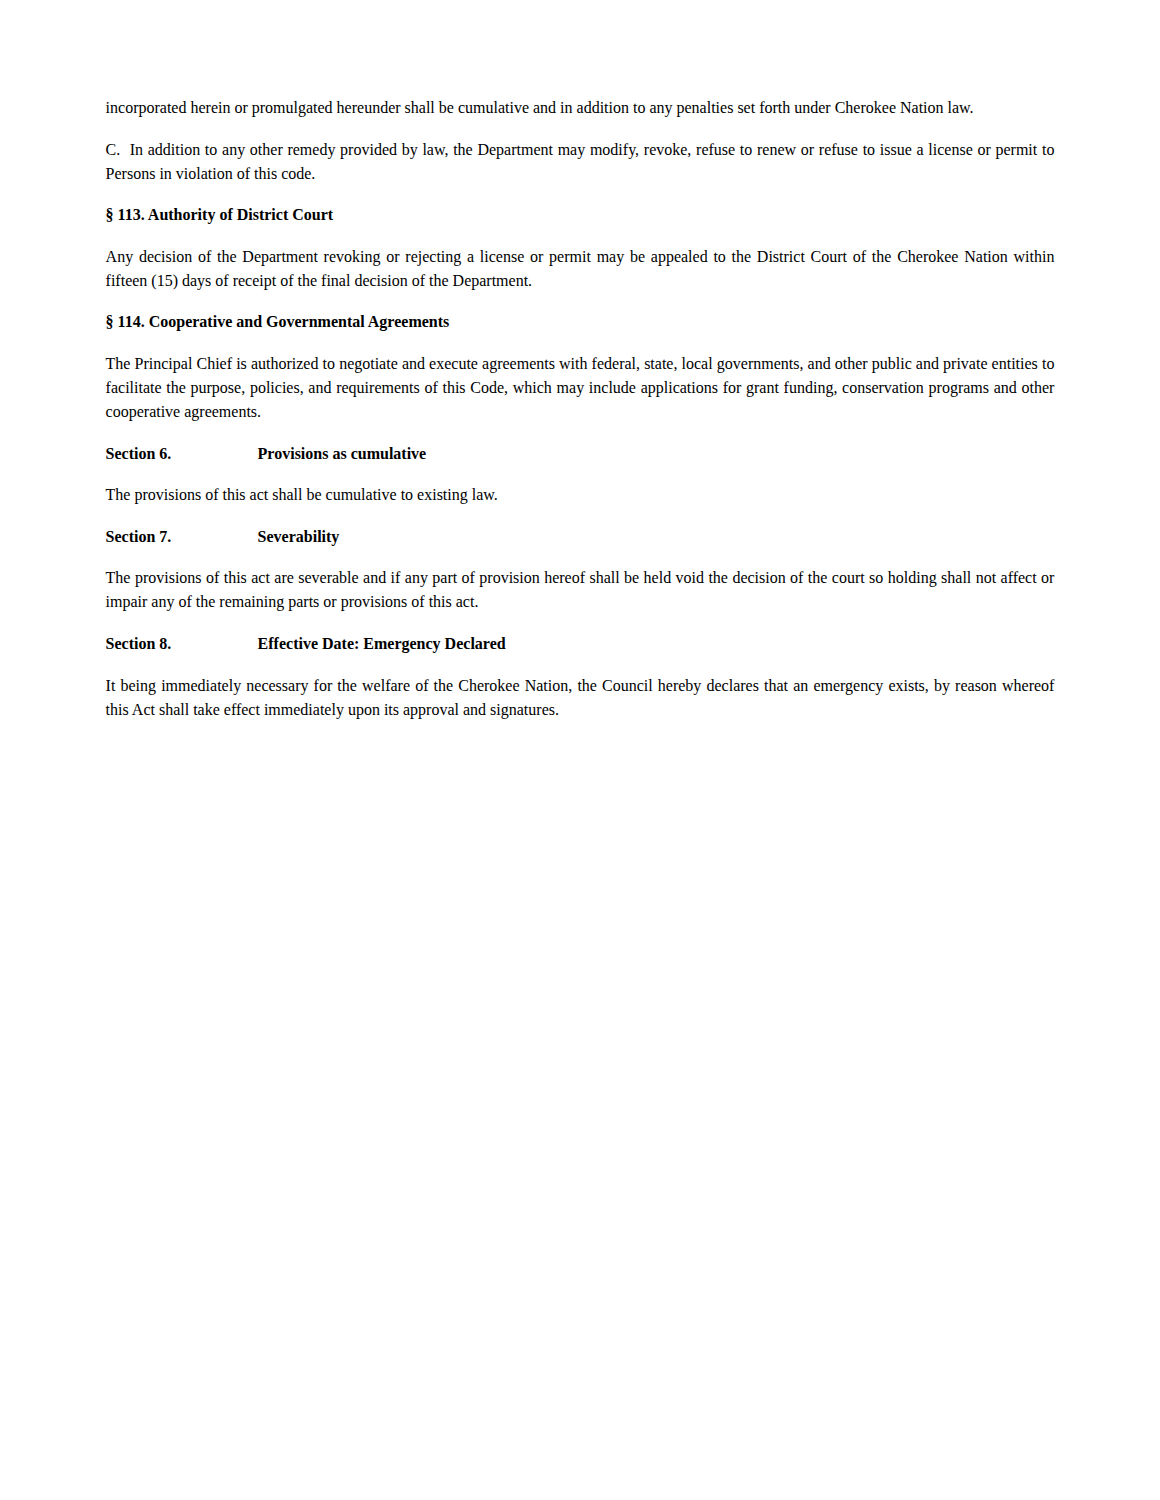incorporated herein or promulgated hereunder shall be cumulative and in addition to any penalties set forth under Cherokee Nation law.
C. In addition to any other remedy provided by law, the Department may modify, revoke, refuse to renew or refuse to issue a license or permit to Persons in violation of this code.
§ 113. Authority of District Court
Any decision of the Department revoking or rejecting a license or permit may be appealed to the District Court of the Cherokee Nation within fifteen (15) days of receipt of the final decision of the Department.
§ 114. Cooperative and Governmental Agreements
The Principal Chief is authorized to negotiate and execute agreements with federal, state, local governments, and other public and private entities to facilitate the purpose, policies, and requirements of this Code, which may include applications for grant funding, conservation programs and other cooperative agreements.
Section 6. Provisions as cumulative
The provisions of this act shall be cumulative to existing law.
Section 7. Severability
The provisions of this act are severable and if any part of provision hereof shall be held void the decision of the court so holding shall not affect or impair any of the remaining parts or provisions of this act.
Section 8. Effective Date: Emergency Declared
It being immediately necessary for the welfare of the Cherokee Nation, the Council hereby declares that an emergency exists, by reason whereof this Act shall take effect immediately upon its approval and signatures.